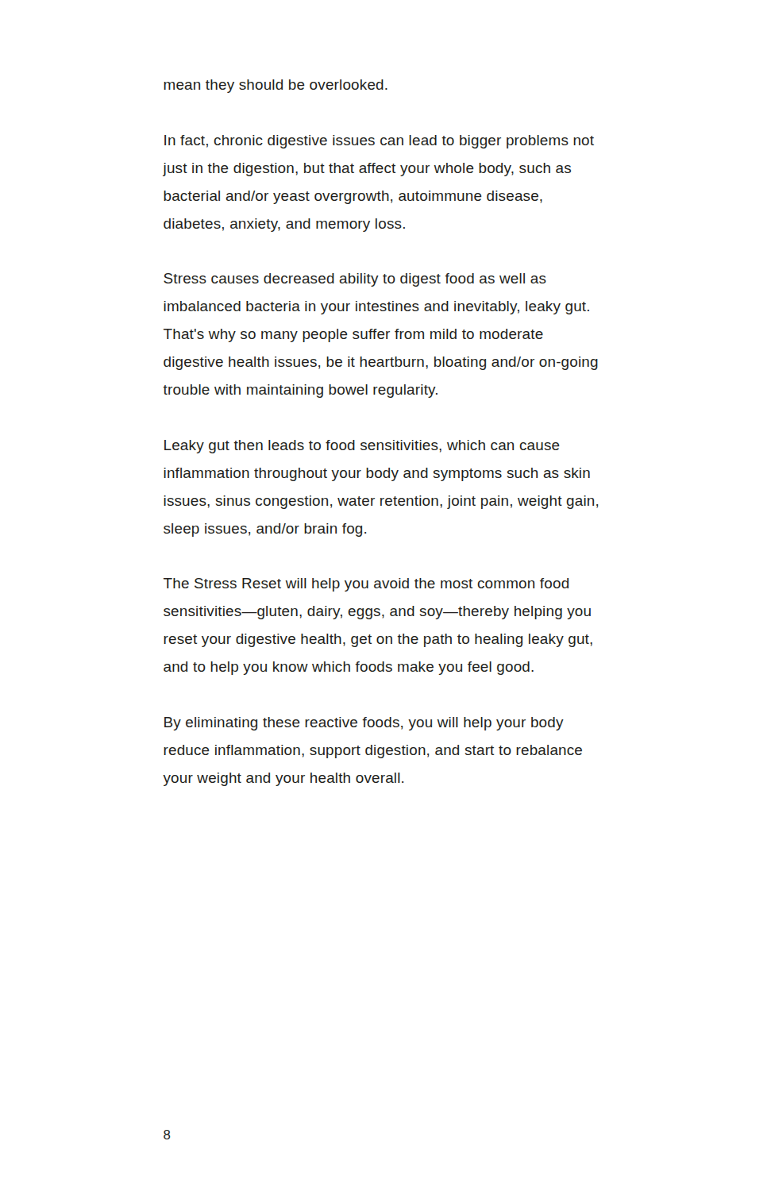mean they should be overlooked.
In fact, chronic digestive issues can lead to bigger problems not just in the digestion, but that affect your whole body, such as bacterial and/or yeast overgrowth, autoimmune disease, diabetes, anxiety, and memory loss.
Stress causes decreased ability to digest food as well as imbalanced bacteria in your intestines and inevitably, leaky gut. That's why so many people suffer from mild to moderate digestive health issues, be it heartburn, bloating and/or on-going trouble with maintaining bowel regularity.
Leaky gut then leads to food sensitivities, which can cause inflammation throughout your body and symptoms such as skin issues, sinus congestion, water retention, joint pain, weight gain, sleep issues, and/or brain fog.
The Stress Reset will help you avoid the most common food sensitivities—gluten, dairy, eggs, and soy—thereby helping you reset your digestive health, get on the path to healing leaky gut, and to help you know which foods make you feel good.
By eliminating these reactive foods, you will help your body reduce inflammation, support digestion, and start to rebalance your weight and your health overall.
8